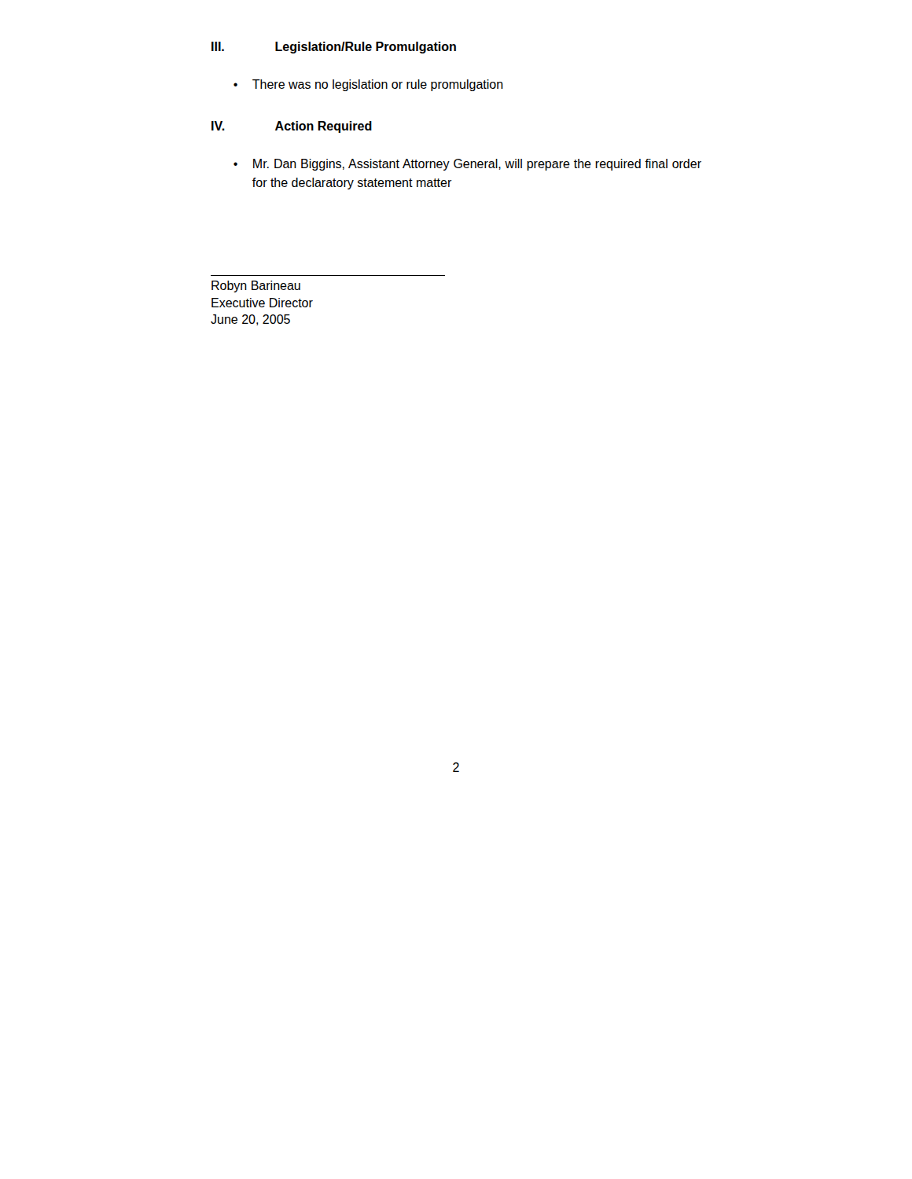III. Legislation/Rule Promulgation
There was no legislation or rule promulgation
IV. Action Required
Mr. Dan Biggins, Assistant Attorney General, will prepare the required final order for the declaratory statement matter
Robyn Barineau
Executive Director
June 20, 2005
2